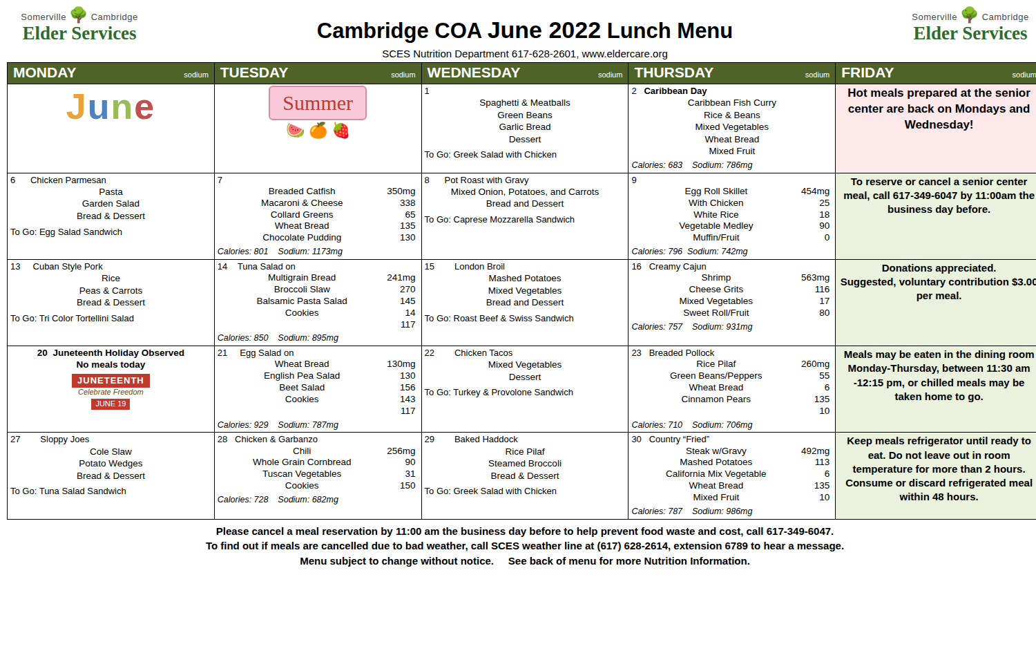Somerville 🌳 Cambridge
Elder Services
Cambridge COA June 2022 Lunch Menu
SCES Nutrition Department 617-628-2601, www.eldercare.org
Somerville 🌳 Cambridge
Elder Services
| MONDAY sodium | TUESDAY sodium | WEDNESDAY sodium | THURSDAY sodium | FRIDAY sodium |
| --- | --- | --- | --- | --- |
| J u n e | Summer 🍉 🍊 🍓 | 1 Spaghetti & Meatballs Green Beans Garlic Bread Dessert To Go: Greek Salad with Chicken | 2 Caribbean Day Caribbean Fish Curry Rice & Beans Mixed Vegetables Wheat Bread Mixed Fruit Calories: 683 Sodium: 786mg | Hot meals prepared at the senior center are back on Mondays and Wednesday! |
| 6 Chicken Parmesan Pasta Garden Salad Bread & Dessert To Go: Egg Salad Sandwich | 7 / Breaded Catfish / 350mg / / Macaroni & Cheese / 338 / / Collard Greens / 65 / / Wheat Bread / 135 / / Chocolate Pudding / 130 / Calories: 801 Sodium: 1173mg | 8 Pot Roast with Gravy Mixed Onion, Potatoes, and Carrots Bread and Dessert To Go: Caprese Mozzarella Sandwich | 9 / Egg Roll Skillet / 454mg / / With Chicken / 25 / / White Rice / 18 / / Vegetable Medley / 90 / / Muffin/Fruit / 0 / Calories: 796 Sodium: 742mg | To reserve or cancel a senior center meal, call 617-349-6047 by 11:00am the business day before. |
| 13 Cuban Style Pork Rice Peas & Carrots Bread & Dessert To Go: Tri Color Tortellini Salad | 14 Tuna Salad on / Multigrain Bread / 241mg / / Broccoli Slaw / 270 / / Balsamic Pasta Salad / 145 / / Cookies / 14 / / / 117 / Calories: 850 Sodium: 895mg | 15 London Broil Mashed Potatoes Mixed Vegetables Bread and Dessert To Go: Roast Beef & Swiss Sandwich | 16 Creamy Cajun / Shrimp / 563mg / / Cheese Grits / 116 / / Mixed Vegetables / 17 / / Sweet Roll/Fruit / 80 / Calories: 757 Sodium: 931mg | Donations appreciated. Suggested, voluntary contribution $3.00 per meal. |
| 20 Juneteenth Holiday Observed No meals today JUNETEENTH Celebrate Freedom JUNE 19 | 21 Egg Salad on / Wheat Bread / 130mg / / English Pea Salad / 130 / / Beet Salad / 156 / / Cookies / 143 / / / 117 / Calories: 929 Sodium: 787mg | 22 Chicken Tacos Mixed Vegetables Dessert To Go: Turkey & Provolone Sandwich | 23 Breaded Pollock / Rice Pilaf / 260mg / / Green Beans/Peppers / 55 / / Wheat Bread / 6 / / Cinnamon Pears / 135 / / / 10 / Calories: 710 Sodium: 706mg | Meals may be eaten in the dining room Monday-Thursday, between 11:30 am -12:15 pm, or chilled meals may be taken home to go. |
| 27 Sloppy Joes Cole Slaw Potato Wedges Bread & Dessert To Go: Tuna Salad Sandwich | 28 Chicken & Garbanzo / Chili / 256mg / / Whole Grain Cornbread / 90 / / Tuscan Vegetables / 31 / / Cookies / 150 / Calories: 728 Sodium: 682mg | 29 Baked Haddock Rice Pilaf Steamed Broccoli Bread & Dessert To Go: Greek Salad with Chicken | 30 Country “Fried” / Steak w/Gravy / 492mg / / Mashed Potatoes / 113 / / California Mix Vegetable / 6 / / Wheat Bread / 135 / / Mixed Fruit / 10 / Calories: 787 Sodium: 986mg | Keep meals refrigerator until ready to eat. Do not leave out in room temperature for more than 2 hours. Consume or discard refrigerated meal within 48 hours. |
Please cancel a meal reservation by 11:00 am the business day before to help prevent food waste and cost, call 617-349-6047.
To find out if meals are cancelled due to bad weather, call SCES weather line at (617) 628-2614, extension 6789 to hear a message.
Menu subject to change without notice. See back of menu for more Nutrition Information.